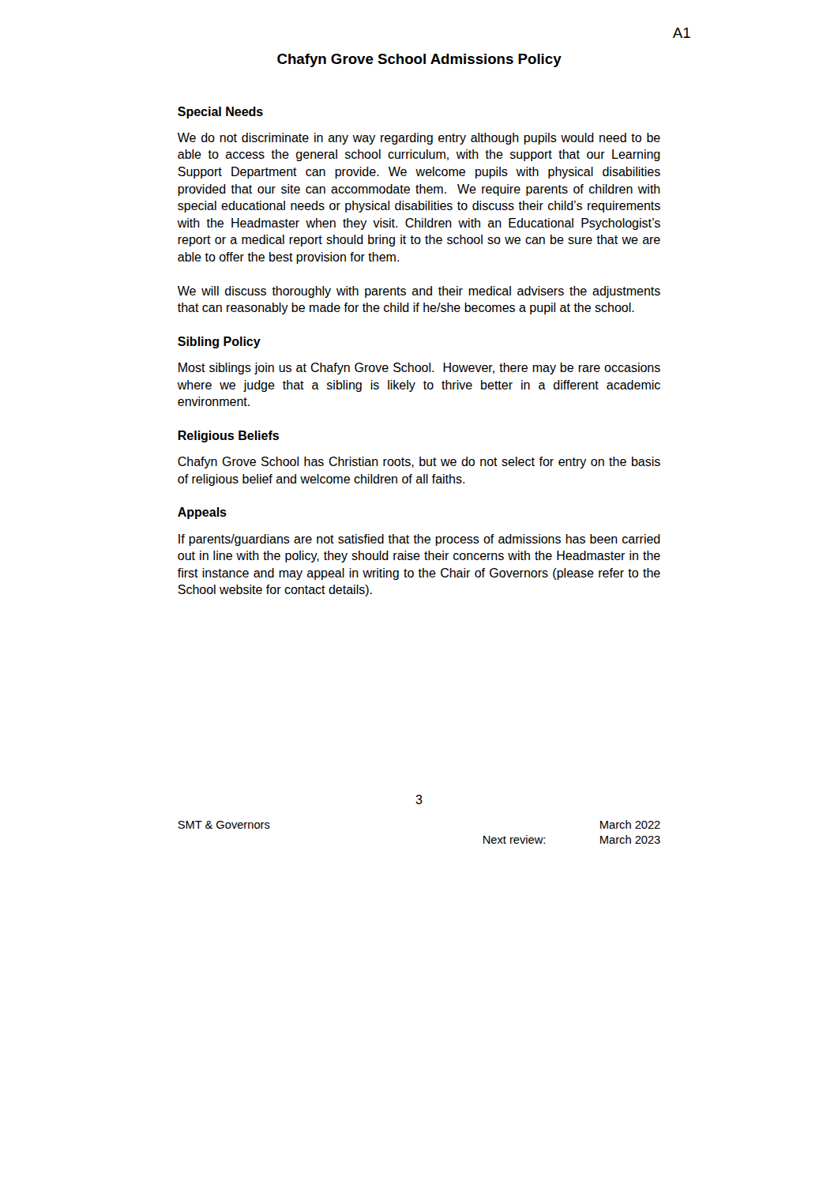A1
Chafyn Grove School Admissions Policy
Special Needs
We do not discriminate in any way regarding entry although pupils would need to be able to access the general school curriculum, with the support that our Learning Support Department can provide. We welcome pupils with physical disabilities provided that our site can accommodate them. We require parents of children with special educational needs or physical disabilities to discuss their child’s requirements with the Headmaster when they visit. Children with an Educational Psychologist’s report or a medical report should bring it to the school so we can be sure that we are able to offer the best provision for them.
We will discuss thoroughly with parents and their medical advisers the adjustments that can reasonably be made for the child if he/she becomes a pupil at the school.
Sibling Policy
Most siblings join us at Chafyn Grove School. However, there may be rare occasions where we judge that a sibling is likely to thrive better in a different academic environment.
Religious Beliefs
Chafyn Grove School has Christian roots, but we do not select for entry on the basis of religious belief and welcome children of all faiths.
Appeals
If parents/guardians are not satisfied that the process of admissions has been carried out in line with the policy, they should raise their concerns with the Headmaster in the first instance and may appeal in writing to the Chair of Governors (please refer to the School website for contact details).
3
SMT & Governors
March 2022
Next review: March 2023